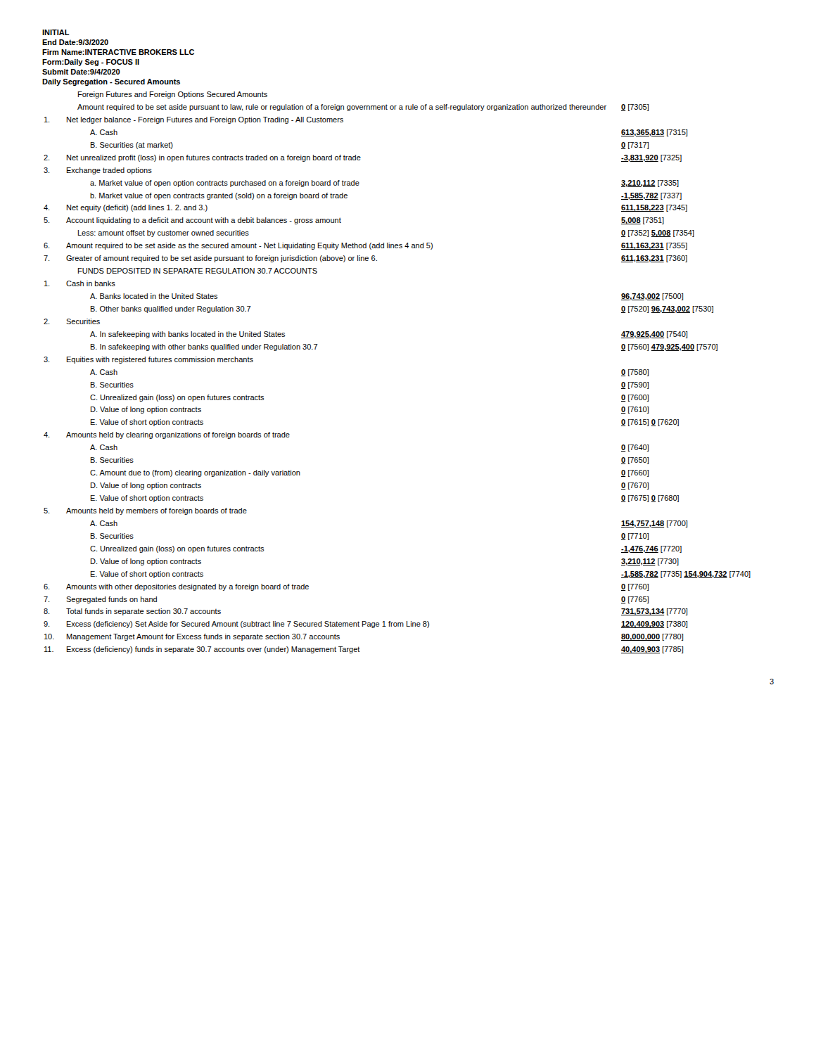INITIAL
End Date:9/3/2020
Firm Name:INTERACTIVE BROKERS LLC
Form:Daily Seg - FOCUS II
Submit Date:9/4/2020
Daily Segregation - Secured Amounts
| | Foreign Futures and Foreign Options Secured Amounts | |
| | Amount required to be set aside pursuant to law, rule or regulation of a foreign government or a rule of a self-regulatory organization authorized thereunder | 0 [7305] |
| 1. | Net ledger balance - Foreign Futures and Foreign Option Trading - All Customers | |
| | A. Cash | 613,365,813 [7315] |
| | B. Securities (at market) | 0 [7317] |
| 2. | Net unrealized profit (loss) in open futures contracts traded on a foreign board of trade | -3,831,920 [7325] |
| 3. | Exchange traded options | |
| | a. Market value of open option contracts purchased on a foreign board of trade | 3,210,112 [7335] |
| | b. Market value of open contracts granted (sold) on a foreign board of trade | -1,585,782 [7337] |
| 4. | Net equity (deficit) (add lines 1. 2. and 3.) | 611,158,223 [7345] |
| 5. | Account liquidating to a deficit and account with a debit balances - gross amount | 5,008 [7351] |
| | Less: amount offset by customer owned securities | 0 [7352] 5,008 [7354] |
| 6. | Amount required to be set aside as the secured amount - Net Liquidating Equity Method (add lines 4 and 5) | 611,163,231 [7355] |
| 7. | Greater of amount required to be set aside pursuant to foreign jurisdiction (above) or line 6. | 611,163,231 [7360] |
| | FUNDS DEPOSITED IN SEPARATE REGULATION 30.7 ACCOUNTS | |
| 1. | Cash in banks | |
| | A. Banks located in the United States | 96,743,002 [7500] |
| | B. Other banks qualified under Regulation 30.7 | 0 [7520] 96,743,002 [7530] |
| 2. | Securities | |
| | A. In safekeeping with banks located in the United States | 479,925,400 [7540] |
| | B. In safekeeping with other banks qualified under Regulation 30.7 | 0 [7560] 479,925,400 [7570] |
| 3. | Equities with registered futures commission merchants | |
| | A. Cash | 0 [7580] |
| | B. Securities | 0 [7590] |
| | C. Unrealized gain (loss) on open futures contracts | 0 [7600] |
| | D. Value of long option contracts | 0 [7610] |
| | E. Value of short option contracts | 0 [7615] 0 [7620] |
| 4. | Amounts held by clearing organizations of foreign boards of trade | |
| | A. Cash | 0 [7640] |
| | B. Securities | 0 [7650] |
| | C. Amount due to (from) clearing organization - daily variation | 0 [7660] |
| | D. Value of long option contracts | 0 [7670] |
| | E. Value of short option contracts | 0 [7675] 0 [7680] |
| 5. | Amounts held by members of foreign boards of trade | |
| | A. Cash | 154,757,148 [7700] |
| | B. Securities | 0 [7710] |
| | C. Unrealized gain (loss) on open futures contracts | -1,476,746 [7720] |
| | D. Value of long option contracts | 3,210,112 [7730] |
| | E. Value of short option contracts | -1,585,782 [7735] 154,904,732 [7740] |
| 6. | Amounts with other depositories designated by a foreign board of trade | 0 [7760] |
| 7. | Segregated funds on hand | 0 [7765] |
| 8. | Total funds in separate section 30.7 accounts | 731,573,134 [7770] |
| 9. | Excess (deficiency) Set Aside for Secured Amount (subtract line 7 Secured Statement Page 1 from Line 8) | 120,409,903 [7380] |
| 10. | Management Target Amount for Excess funds in separate section 30.7 accounts | 80,000,000 [7780] |
| 11. | Excess (deficiency) funds in separate 30.7 accounts over (under) Management Target | 40,409,903 [7785] |
3